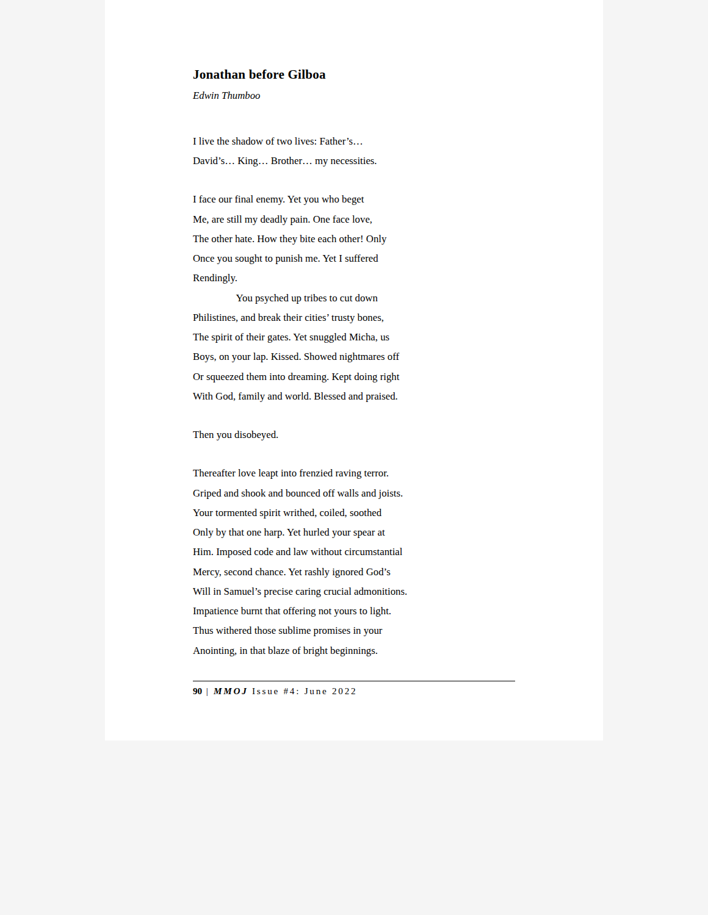Jonathan before Gilboa
Edwin Thumboo
I live the shadow of two lives: Father’s…
David’s… King… Brother… my necessities.
I face our final enemy. Yet you who beget
Me, are still my deadly pain. One face love,
The other hate. How they bite each other! Only
Once you sought to punish me. Yet I suffered
Rendingly.
You psyched up tribes to cut down
Philistines, and break their cities’ trusty bones,
The spirit of their gates. Yet snuggled Micha, us
Boys, on your lap. Kissed. Showed nightmares off
Or squeezed them into dreaming. Kept doing right
With God, family and world. Blessed and praised.
Then you disobeyed.
Thereafter love leapt into frenzied raving terror.
Griped and shook and bounced off walls and joists.
Your tormented spirit writhed, coiled, soothed
Only by that one harp. Yet hurled your spear at
Him. Imposed code and law without circumstantial
Mercy, second chance. Yet rashly ignored God’s
Will in Samuel’s precise caring crucial admonitions.
Impatience burnt that offering not yours to light.
Thus withered those sublime promises in your
Anointing, in that blaze of bright beginnings.
90 | MMOJ Issue #4: June 2022